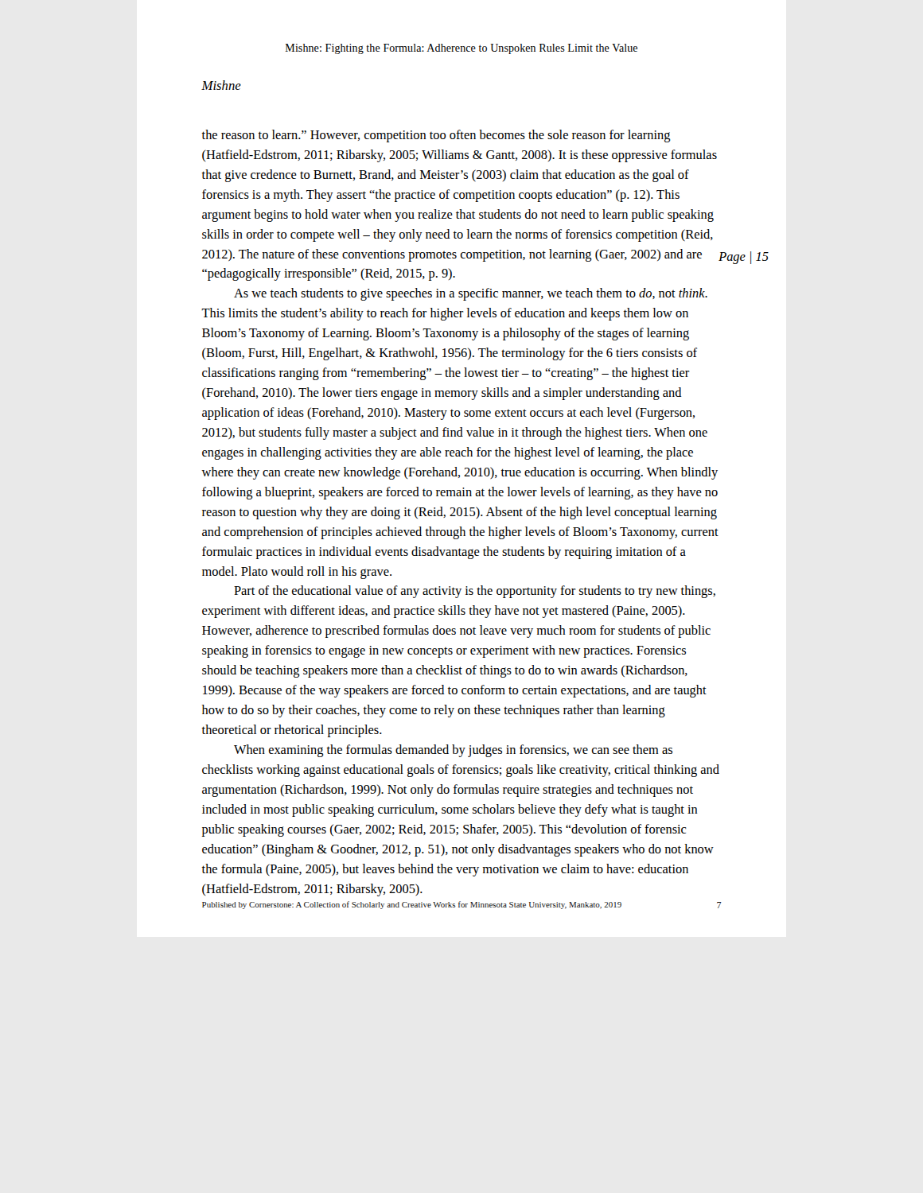Mishne: Fighting the Formula: Adherence to Unspoken Rules Limit the Value
Mishne
Page | 15
the reason to learn.” However, competition too often becomes the sole reason for learning (Hatfield-Edstrom, 2011; Ribarsky, 2005; Williams & Gantt, 2008). It is these oppressive formulas that give credence to Burnett, Brand, and Meister’s (2003) claim that education as the goal of forensics is a myth. They assert “the practice of competition coopts education” (p. 12). This argument begins to hold water when you realize that students do not need to learn public speaking skills in order to compete well – they only need to learn the norms of forensics competition (Reid, 2012). The nature of these conventions promotes competition, not learning (Gaer, 2002) and are “pedagogically irresponsible” (Reid, 2015, p. 9).
As we teach students to give speeches in a specific manner, we teach them to do, not think. This limits the student’s ability to reach for higher levels of education and keeps them low on Bloom’s Taxonomy of Learning. Bloom’s Taxonomy is a philosophy of the stages of learning (Bloom, Furst, Hill, Engelhart, & Krathwohl, 1956). The terminology for the 6 tiers consists of classifications ranging from “remembering” – the lowest tier – to “creating” – the highest tier (Forehand, 2010). The lower tiers engage in memory skills and a simpler understanding and application of ideas (Forehand, 2010). Mastery to some extent occurs at each level (Furgerson, 2012), but students fully master a subject and find value in it through the highest tiers. When one engages in challenging activities they are able reach for the highest level of learning, the place where they can create new knowledge (Forehand, 2010), true education is occurring. When blindly following a blueprint, speakers are forced to remain at the lower levels of learning, as they have no reason to question why they are doing it (Reid, 2015). Absent of the high level conceptual learning and comprehension of principles achieved through the higher levels of Bloom’s Taxonomy, current formulaic practices in individual events disadvantage the students by requiring imitation of a model. Plato would roll in his grave.
Part of the educational value of any activity is the opportunity for students to try new things, experiment with different ideas, and practice skills they have not yet mastered (Paine, 2005). However, adherence to prescribed formulas does not leave very much room for students of public speaking in forensics to engage in new concepts or experiment with new practices. Forensics should be teaching speakers more than a checklist of things to do to win awards (Richardson, 1999). Because of the way speakers are forced to conform to certain expectations, and are taught how to do so by their coaches, they come to rely on these techniques rather than learning theoretical or rhetorical principles.
When examining the formulas demanded by judges in forensics, we can see them as checklists working against educational goals of forensics; goals like creativity, critical thinking and argumentation (Richardson, 1999). Not only do formulas require strategies and techniques not included in most public speaking curriculum, some scholars believe they defy what is taught in public speaking courses (Gaer, 2002; Reid, 2015; Shafer, 2005). This “devolution of forensic education” (Bingham & Goodner, 2012, p. 51), not only disadvantages speakers who do not know the formula (Paine, 2005), but leaves behind the very motivation we claim to have: education (Hatfield-Edstrom, 2011; Ribarsky, 2005).
Published by Cornerstone: A Collection of Scholarly and Creative Works for Minnesota State University, Mankato, 2019 7